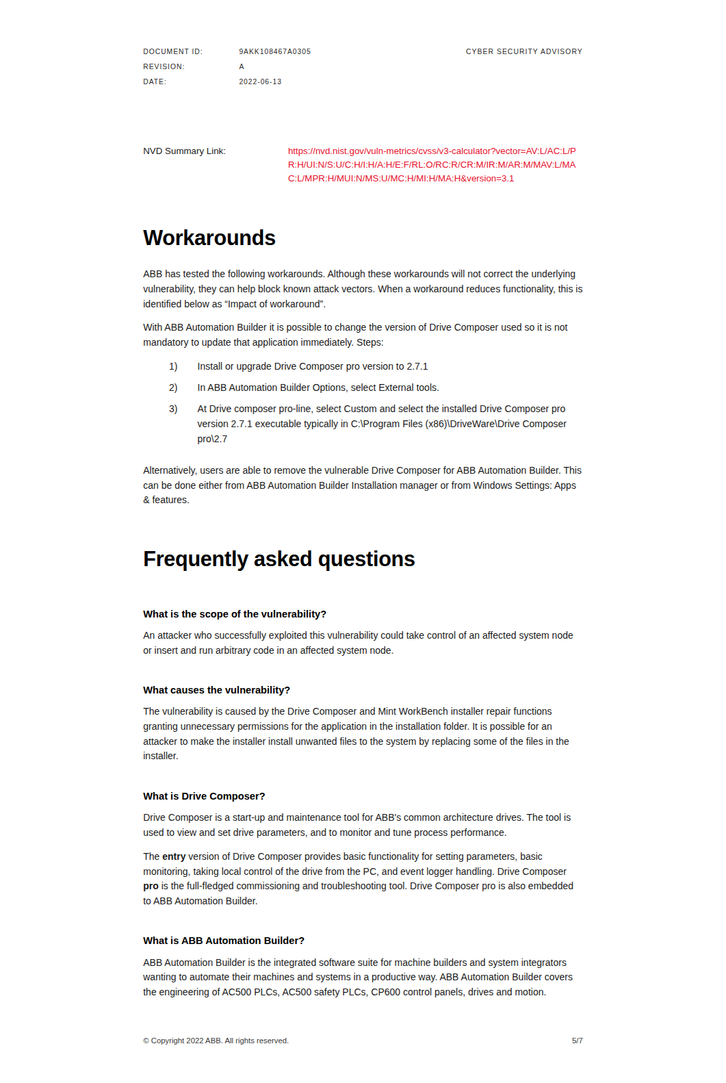Document ID: 9AKK108467A0305 Revision: A Date: 2022-06-13
Cyber Security Advisory
NVD Summary Link:
https://nvd.nist.gov/vuln-metrics/cvss/v3-calculator?vector=AV:L/AC:L/PR:H/UI:N/S:U/C:H/I:H/A:H/E:F/RL:O/RC:R/CR:M/IR:M/AR:M/MAV:L/MAC:L/MPR:H/MUI:N/MS:U/MC:H/MI:H/MA:H&version=3.1
Workarounds
ABB has tested the following workarounds. Although these workarounds will not correct the underlying vulnerability, they can help block known attack vectors. When a workaround reduces functionality, this is identified below as “Impact of workaround”.
With ABB Automation Builder it is possible to change the version of Drive Composer used so it is not mandatory to update that application immediately. Steps:
Install or upgrade Drive Composer pro version to 2.7.1
In ABB Automation Builder Options, select External tools.
At Drive composer pro-line, select Custom and select the installed Drive Composer pro version 2.7.1 executable typically in C:\Program Files (x86)\DriveWare\Drive Composer pro\2.7
Alternatively, users are able to remove the vulnerable Drive Composer for ABB Automation Builder. This can be done either from ABB Automation Builder Installation manager or from Windows Settings: Apps & features.
Frequently asked questions
What is the scope of the vulnerability?
An attacker who successfully exploited this vulnerability could take control of an affected system node or insert and run arbitrary code in an affected system node.
What causes the vulnerability?
The vulnerability is caused by the Drive Composer and Mint WorkBench installer repair functions granting unnecessary permissions for the application in the installation folder. It is possible for an attacker to make the installer install unwanted files to the system by replacing some of the files in the installer.
What is Drive Composer?
Drive Composer is a start-up and maintenance tool for ABB's common architecture drives. The tool is used to view and set drive parameters, and to monitor and tune process performance.
The entry version of Drive Composer provides basic functionality for setting parameters, basic monitoring, taking local control of the drive from the PC, and event logger handling. Drive Composer pro is the full-fledged commissioning and troubleshooting tool. Drive Composer pro is also embedded to ABB Automation Builder.
What is ABB Automation Builder?
ABB Automation Builder is the integrated software suite for machine builders and system integrators wanting to automate their machines and systems in a productive way. ABB Automation Builder covers the engineering of AC500 PLCs, AC500 safety PLCs, CP600 control panels, drives and motion.
© Copyright 2022 ABB. All rights reserved. 5/7